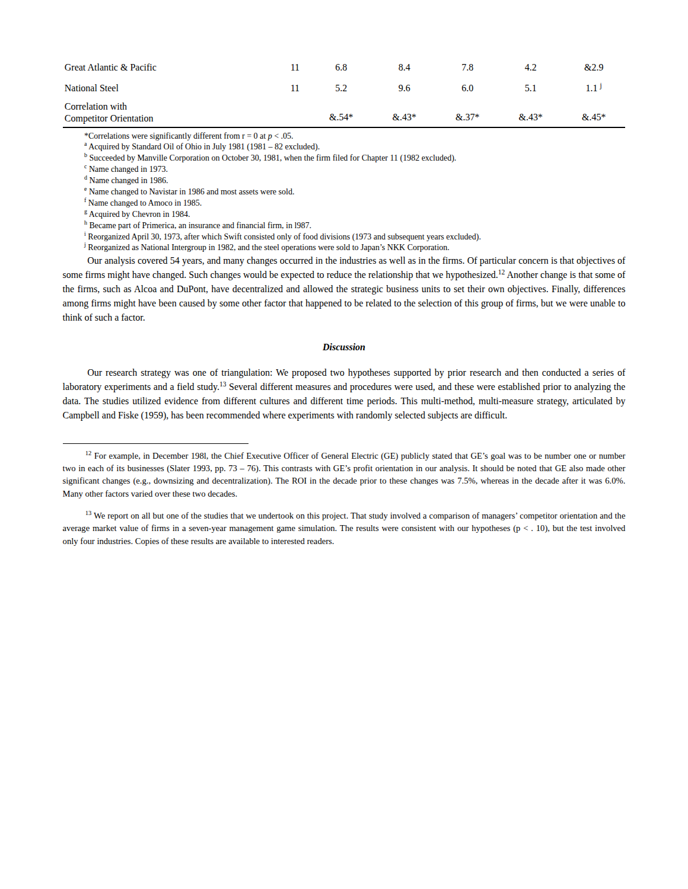| Great Atlantic & Pacific | 11 | 6.8 | 8.4 | 7.8 | 4.2 | &2.9 |
| National Steel | 11 | 5.2 | 9.6 | 6.0 | 5.1 | 1.1 j |
| Correlation with Competitor Orientation | | &.54* | &.43* | &.37* | &.43* | &.45* |
*Correlations were significantly different from r = 0 at p < .05.
a Acquired by Standard Oil of Ohio in July 1981 (1981 – 82 excluded).
b Succeeded by Manville Corporation on October 30, 1981, when the firm filed for Chapter 11 (1982 excluded).
c Name changed in 1973.
d Name changed in 1986.
e Name changed to Navistar in 1986 and most assets were sold.
f Name changed to Amoco in 1985.
g Acquired by Chevron in 1984.
h Became part of Primerica, an insurance and financial firm, in l987.
i Reorganized April 30, 1973, after which Swift consisted only of food divisions (1973 and subsequent years excluded).
j Reorganized as National Intergroup in 1982, and the steel operations were sold to Japan’s NKK Corporation.
Our analysis covered 54 years, and many changes occurred in the industries as well as in the firms. Of particular concern is that objectives of some firms might have changed. Such changes would be expected to reduce the relationship that we hypothesized.12 Another change is that some of the firms, such as Alcoa and DuPont, have decentralized and allowed the strategic business units to set their own objectives. Finally, differences among firms might have been caused by some other factor that happened to be related to the selection of this group of firms, but we were unable to think of such a factor.
Discussion
Our research strategy was one of triangulation: We proposed two hypotheses supported by prior research and then conducted a series of laboratory experiments and a field study.13 Several different measures and procedures were used, and these were established prior to analyzing the data. The studies utilized evidence from different cultures and different time periods. This multi-method, multi-measure strategy, articulated by Campbell and Fiske (1959), has been recommended where experiments with randomly selected subjects are difficult.
12 For example, in December 198l, the Chief Executive Officer of General Electric (GE) publicly stated that GE’s goal was to be number one or number two in each of its businesses (Slater 1993, pp. 73 – 76). This contrasts with GE’s profit orientation in our analysis. It should be noted that GE also made other significant changes (e.g., downsizing and decentralization). The ROI in the decade prior to these changes was 7.5%, whereas in the decade after it was 6.0%. Many other factors varied over these two decades.
13 We report on all but one of the studies that we undertook on this project. That study involved a comparison of managers’ competitor orientation and the average market value of firms in a seven-year management game simulation. The results were consistent with our hypotheses (p < . 10), but the test involved only four industries. Copies of these results are available to interested readers.